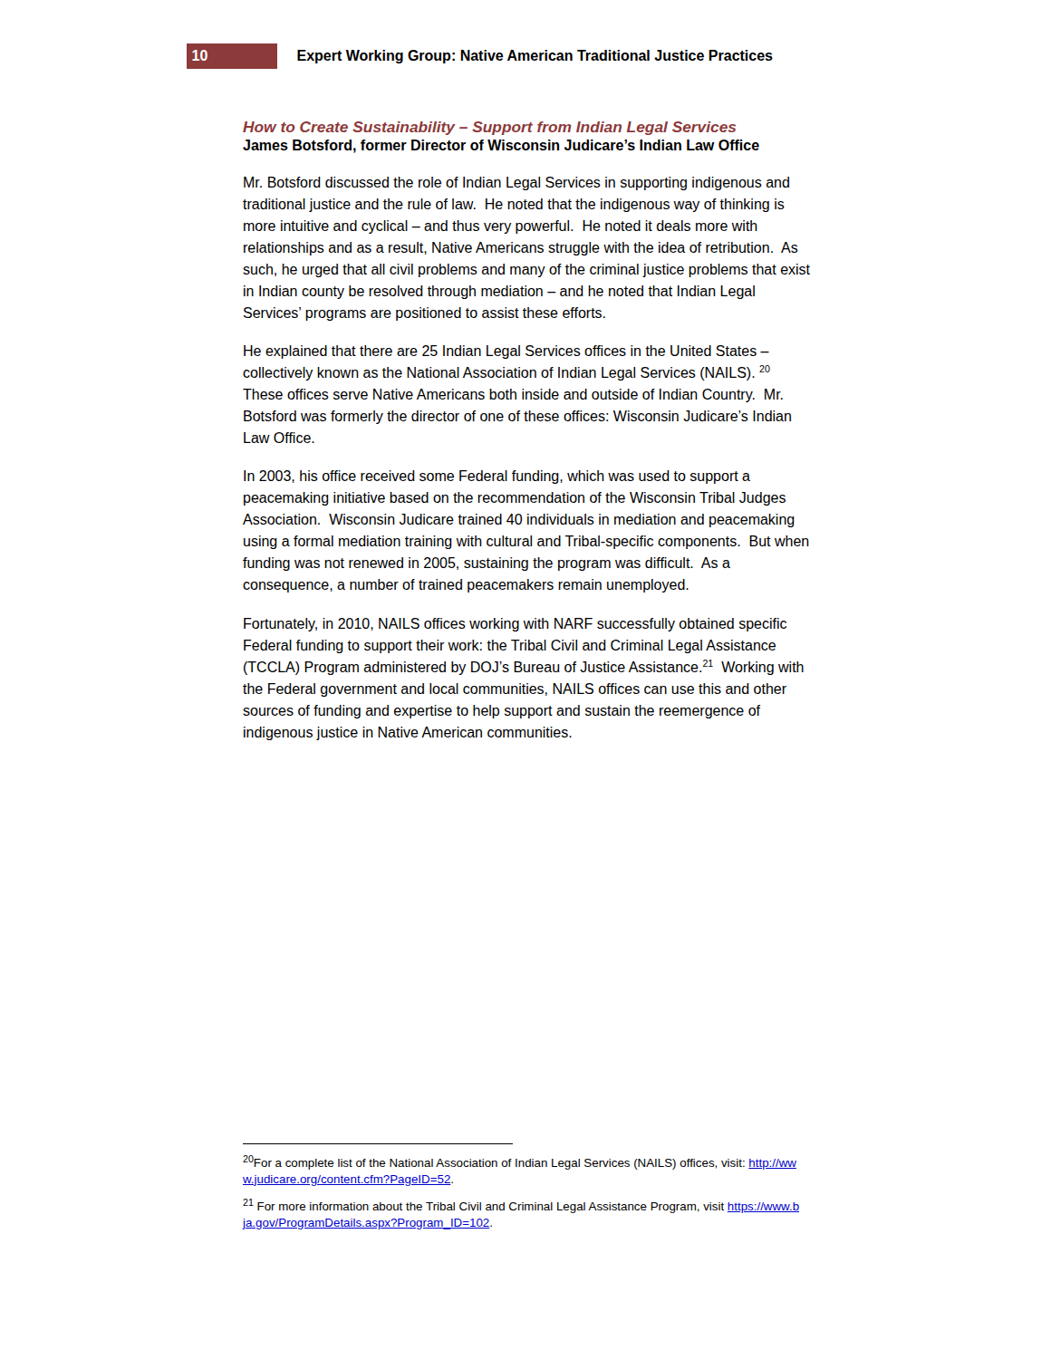10
Expert Working Group: Native American Traditional Justice Practices
How to Create Sustainability – Support from Indian Legal Services
James Botsford, former Director of Wisconsin Judicare’s Indian Law Office
Mr. Botsford discussed the role of Indian Legal Services in supporting indigenous and traditional justice and the rule of law. He noted that the indigenous way of thinking is more intuitive and cyclical – and thus very powerful. He noted it deals more with relationships and as a result, Native Americans struggle with the idea of retribution. As such, he urged that all civil problems and many of the criminal justice problems that exist in Indian county be resolved through mediation – and he noted that Indian Legal Services’ programs are positioned to assist these efforts.
He explained that there are 25 Indian Legal Services offices in the United States – collectively known as the National Association of Indian Legal Services (NAILS). 20 These offices serve Native Americans both inside and outside of Indian Country. Mr. Botsford was formerly the director of one of these offices: Wisconsin Judicare’s Indian Law Office.
In 2003, his office received some Federal funding, which was used to support a peacemaking initiative based on the recommendation of the Wisconsin Tribal Judges Association. Wisconsin Judicare trained 40 individuals in mediation and peacemaking using a formal mediation training with cultural and Tribal-specific components. But when funding was not renewed in 2005, sustaining the program was difficult. As a consequence, a number of trained peacemakers remain unemployed.
Fortunately, in 2010, NAILS offices working with NARF successfully obtained specific Federal funding to support their work: the Tribal Civil and Criminal Legal Assistance (TCCLA) Program administered by DOJ’s Bureau of Justice Assistance.21 Working with the Federal government and local communities, NAILS offices can use this and other sources of funding and expertise to help support and sustain the reemergence of indigenous justice in Native American communities.
20For a complete list of the National Association of Indian Legal Services (NAILS) offices, visit: http://www.judicare.org/content.cfm?PageID=52.
21 For more information about the Tribal Civil and Criminal Legal Assistance Program, visit https://www.bja.gov/ProgramDetails.aspx?Program_ID=102.